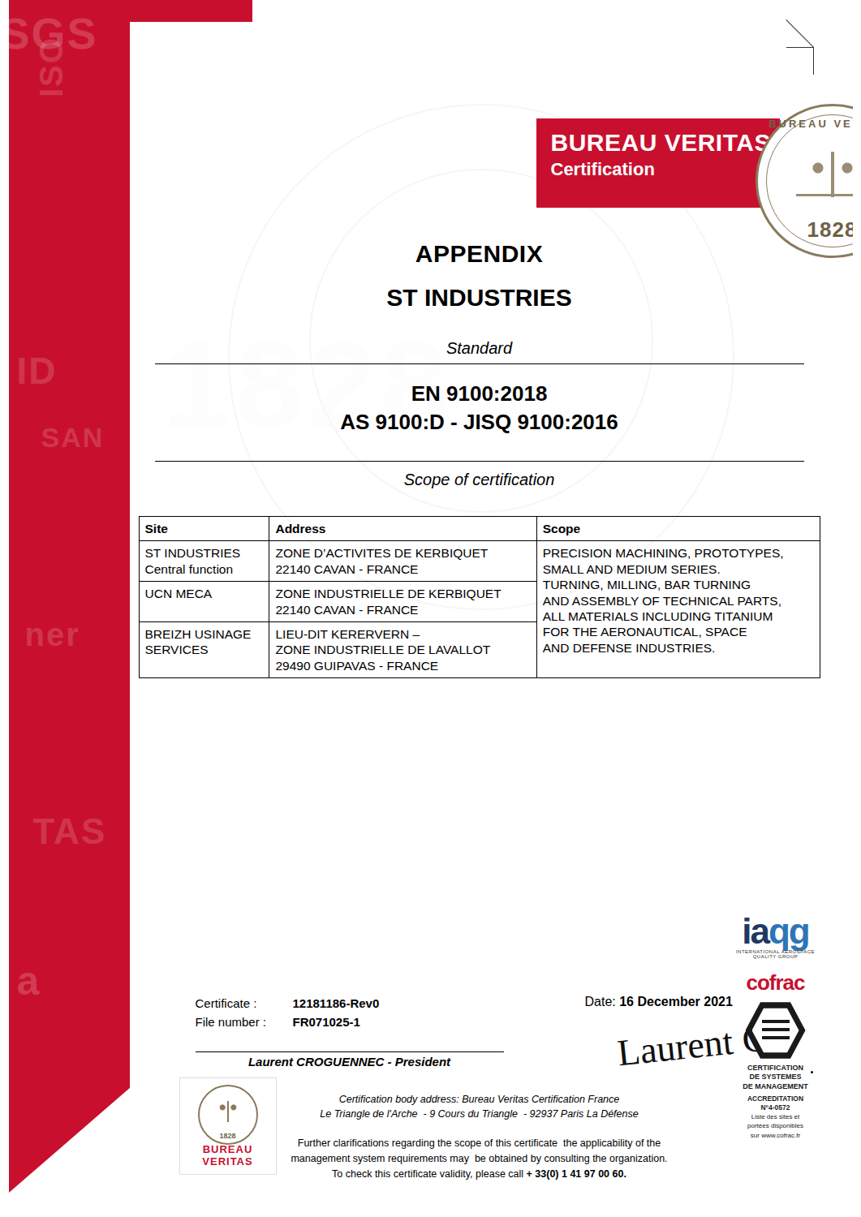SGS ISO ID SAN ner TAS a
1828
BUREAU VERITAS
Certification
BUREAU VERITAS
1828
APPENDIX
ST INDUSTRIES
Standard
EN 9100:2018
AS 9100:D - JISQ 9100:2016
Scope of certification
| Site | Address | Scope |
| --- | --- | --- |
| ST INDUSTRIES Central function | ZONE D’ACTIVITES DE KERBIQUET 22140 CAVAN - FRANCE | PRECISION MACHINING, PROTOTYPES, SMALL AND MEDIUM SERIES. TURNING, MILLING, BAR TURNING AND ASSEMBLY OF TECHNICAL PARTS, ALL MATERIALS INCLUDING TITANIUM FOR THE AERONAUTICAL, SPACE AND DEFENSE INDUSTRIES. |
| UCN MECA | ZONE INDUSTRIELLE DE KERBIQUET 22140 CAVAN - FRANCE |
| BREIZH USINAGE SERVICES | LIEU-DIT KERERVERN – ZONE INDUSTRIELLE DE LAVALLOT 29490 GUIPAVAS - FRANCE |
Certificate : 12181186-Rev0
File number : FR071025-1
Date: 16 December 2021
Laurent CROGUENNEC - President
Laurent C.
Certification body address: Bureau Veritas Certification France
Le Triangle de l'Arche - 9 Cours du Triangle - 92937 Paris La Défense
Further clarifications regarding the scope of this certificate the applicability of the
management system requirements may be obtained by consulting the organization.
To check this certificate validity, please call + 33(0) 1 41 97 00 60.
1828
BUREAU
VERITAS
iaqg
INTERNATIONAL AEROSPACE
QUALITY GROUP
cofrac
CERTIFICATION
DE SYSTEMES
DE MANAGEMENT
ACCREDITATION
N°4-0572
Liste des sites et
portées disponibles
sur www.cofrac.fr